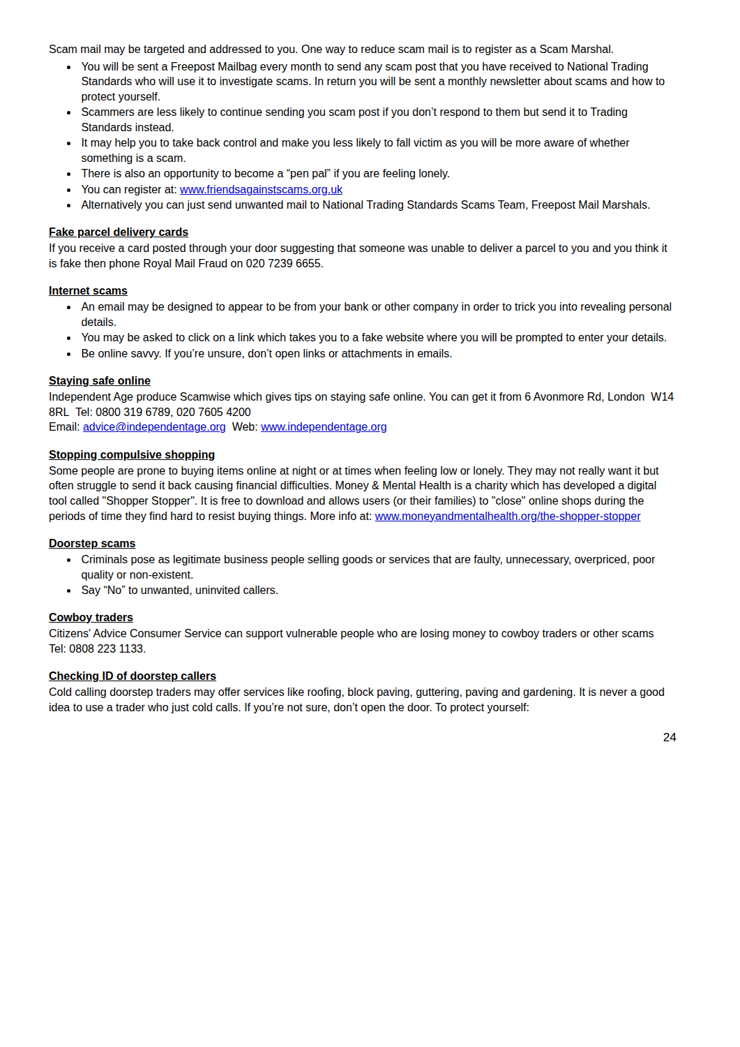Scam mail may be targeted and addressed to you. One way to reduce scam mail is to register as a Scam Marshal.
You will be sent a Freepost Mailbag every month to send any scam post that you have received to National Trading Standards who will use it to investigate scams. In return you will be sent a monthly newsletter about scams and how to protect yourself.
Scammers are less likely to continue sending you scam post if you don’t respond to them but send it to Trading Standards instead.
It may help you to take back control and make you less likely to fall victim as you will be more aware of whether something is a scam.
There is also an opportunity to become a “pen pal” if you are feeling lonely.
You can register at: www.friendsagainstscams.org.uk
Alternatively you can just send unwanted mail to National Trading Standards Scams Team, Freepost Mail Marshals.
Fake parcel delivery cards
If you receive a card posted through your door suggesting that someone was unable to deliver a parcel to you and you think it is fake then phone Royal Mail Fraud on 020 7239 6655.
Internet scams
An email may be designed to appear to be from your bank or other company in order to trick you into revealing personal details.
You may be asked to click on a link which takes you to a fake website where you will be prompted to enter your details.
Be online savvy. If you’re unsure, don’t open links or attachments in emails.
Staying safe online
Independent Age produce Scamwise which gives tips on staying safe online. You can get it from 6 Avonmore Rd, London W14 8RL Tel: 0800 319 6789, 020 7605 4200
Email: advice@independentage.org Web: www.independentage.org
Stopping compulsive shopping
Some people are prone to buying items online at night or at times when feeling low or lonely. They may not really want it but often struggle to send it back causing financial difficulties. Money & Mental Health is a charity which has developed a digital tool called "Shopper Stopper". It is free to download and allows users (or their families) to "close" online shops during the periods of time they find hard to resist buying things. More info at: www.moneyandmentalhealth.org/the-shopper-stopper
Doorstep scams
Criminals pose as legitimate business people selling goods or services that are faulty, unnecessary, overpriced, poor quality or non-existent.
Say “No” to unwanted, uninvited callers.
Cowboy traders
Citizens' Advice Consumer Service can support vulnerable people who are losing money to cowboy traders or other scams Tel: 0808 223 1133.
Checking ID of doorstep callers
Cold calling doorstep traders may offer services like roofing, block paving, guttering, paving and gardening. It is never a good idea to use a trader who just cold calls. If you’re not sure, don’t open the door. To protect yourself:
24